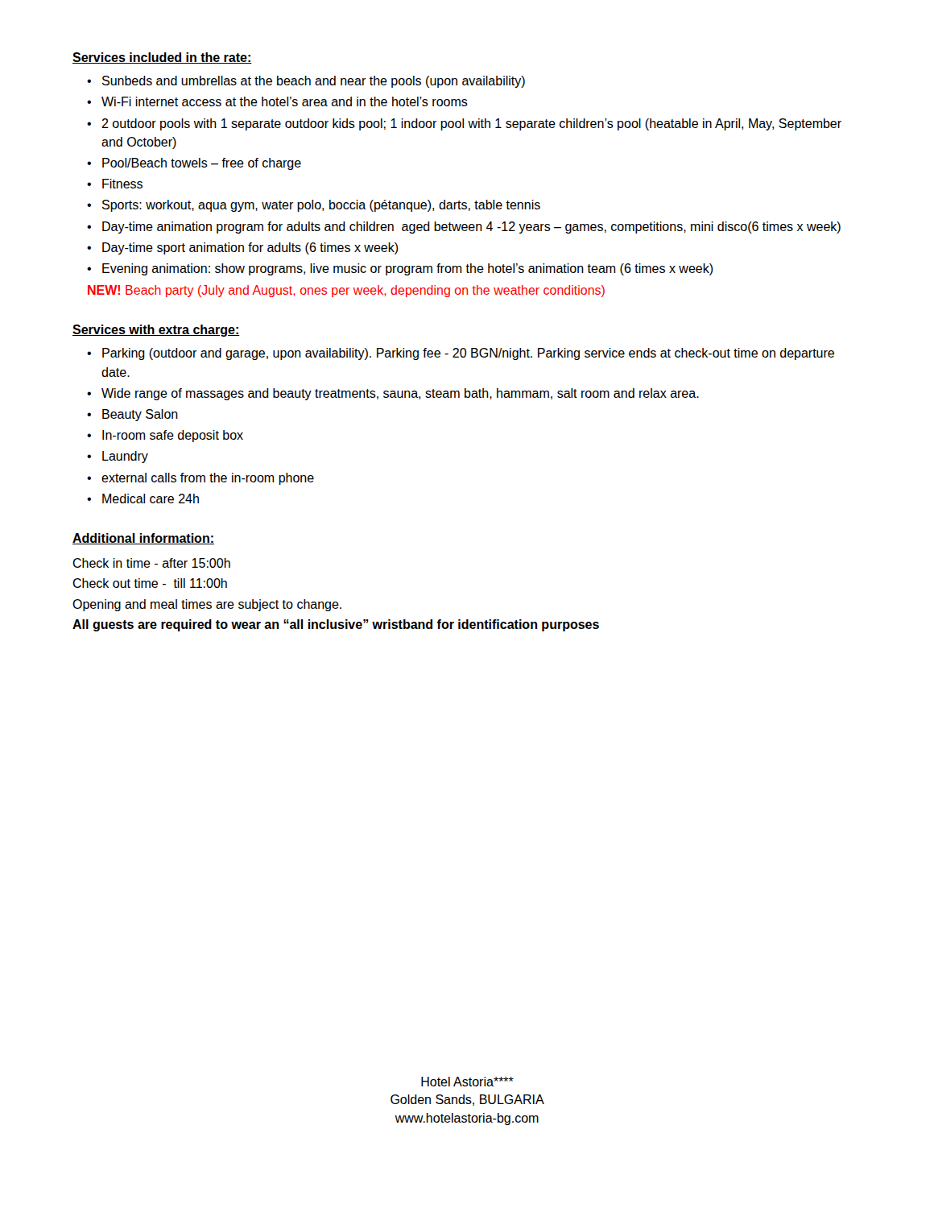Services included in the rate:
Sunbeds and umbrellas at the beach and near the pools (upon availability)
Wi-Fi internet access at the hotel’s area and in the hotel’s rooms
2 outdoor pools with 1 separate outdoor kids pool; 1 indoor pool with 1 separate children’s pool (heatable in April, May, September and October)
Pool/Beach towels – free of charge
Fitness
Sports: workout, aqua gym, water polo, boccia (pétanque), darts, table tennis
Day-time animation program for adults and children aged between 4 -12 years – games, competitions, mini disco(6 times x week)
Day-time sport animation for adults (6 times x week)
Evening animation: show programs, live music or program from the hotel’s animation team (6 times x week)
NEW! Beach party (July and August, ones per week, depending on the weather conditions)
Services with extra charge:
Parking (outdoor and garage, upon availability). Parking fee - 20 BGN/night. Parking service ends at check-out time on departure date.
Wide range of massages and beauty treatments, sauna, steam bath, hammam, salt room and relax area.
Beauty Salon
In-room safe deposit box
Laundry
external calls from the in-room phone
Medical care 24h
Additional information:
Check in time - after 15:00h
Check out time - till 11:00h
Opening and meal times are subject to change.
All guests are required to wear an “all inclusive” wristband for identification purposes
Hotel Astoria****
Golden Sands, BULGARIA
www.hotelastoria-bg.com